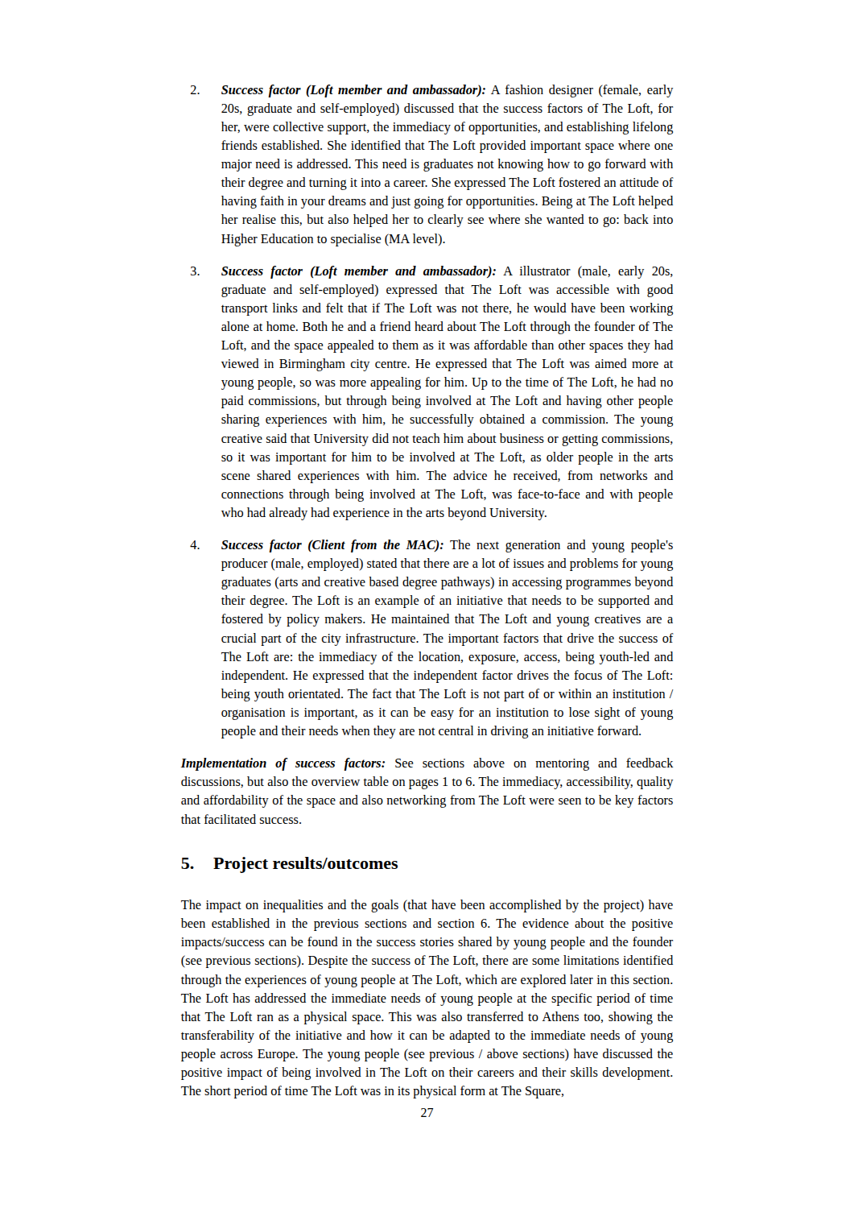2. Success factor (Loft member and ambassador): A fashion designer (female, early 20s, graduate and self-employed) discussed that the success factors of The Loft, for her, were collective support, the immediacy of opportunities, and establishing lifelong friends established. She identified that The Loft provided important space where one major need is addressed. This need is graduates not knowing how to go forward with their degree and turning it into a career. She expressed The Loft fostered an attitude of having faith in your dreams and just going for opportunities. Being at The Loft helped her realise this, but also helped her to clearly see where she wanted to go: back into Higher Education to specialise (MA level).
3. Success factor (Loft member and ambassador): A illustrator (male, early 20s, graduate and self-employed) expressed that The Loft was accessible with good transport links and felt that if The Loft was not there, he would have been working alone at home. Both he and a friend heard about The Loft through the founder of The Loft, and the space appealed to them as it was affordable than other spaces they had viewed in Birmingham city centre. He expressed that The Loft was aimed more at young people, so was more appealing for him. Up to the time of The Loft, he had no paid commissions, but through being involved at The Loft and having other people sharing experiences with him, he successfully obtained a commission. The young creative said that University did not teach him about business or getting commissions, so it was important for him to be involved at The Loft, as older people in the arts scene shared experiences with him. The advice he received, from networks and connections through being involved at The Loft, was face-to-face and with people who had already had experience in the arts beyond University.
4. Success factor (Client from the MAC): The next generation and young people's producer (male, employed) stated that there are a lot of issues and problems for young graduates (arts and creative based degree pathways) in accessing programmes beyond their degree. The Loft is an example of an initiative that needs to be supported and fostered by policy makers. He maintained that The Loft and young creatives are a crucial part of the city infrastructure. The important factors that drive the success of The Loft are: the immediacy of the location, exposure, access, being youth-led and independent. He expressed that the independent factor drives the focus of The Loft: being youth orientated. The fact that The Loft is not part of or within an institution / organisation is important, as it can be easy for an institution to lose sight of young people and their needs when they are not central in driving an initiative forward.
Implementation of success factors: See sections above on mentoring and feedback discussions, but also the overview table on pages 1 to 6. The immediacy, accessibility, quality and affordability of the space and also networking from The Loft were seen to be key factors that facilitated success.
5. Project results/outcomes
The impact on inequalities and the goals (that have been accomplished by the project) have been established in the previous sections and section 6. The evidence about the positive impacts/success can be found in the success stories shared by young people and the founder (see previous sections). Despite the success of The Loft, there are some limitations identified through the experiences of young people at The Loft, which are explored later in this section. The Loft has addressed the immediate needs of young people at the specific period of time that The Loft ran as a physical space. This was also transferred to Athens too, showing the transferability of the initiative and how it can be adapted to the immediate needs of young people across Europe. The young people (see previous / above sections) have discussed the positive impact of being involved in The Loft on their careers and their skills development. The short period of time The Loft was in its physical form at The Square,
27